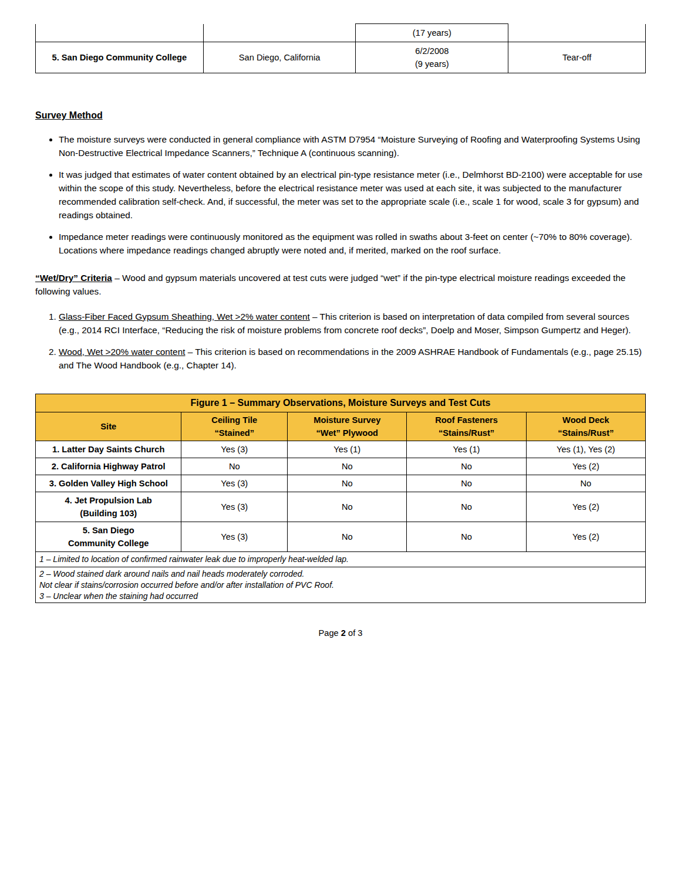| | | (17 years) | |
| 5. San Diego Community College | San Diego, California | 6/2/2008 (9 years) | Tear-off |
Survey Method
The moisture surveys were conducted in general compliance with ASTM D7954 “Moisture Surveying of Roofing and Waterproofing Systems Using Non-Destructive Electrical Impedance Scanners,” Technique A (continuous scanning).
It was judged that estimates of water content obtained by an electrical pin-type resistance meter (i.e., Delmhorst BD-2100) were acceptable for use within the scope of this study. Nevertheless, before the electrical resistance meter was used at each site, it was subjected to the manufacturer recommended calibration self-check. And, if successful, the meter was set to the appropriate scale (i.e., scale 1 for wood, scale 3 for gypsum) and readings obtained.
Impedance meter readings were continuously monitored as the equipment was rolled in swaths about 3-feet on center (~70% to 80% coverage). Locations where impedance readings changed abruptly were noted and, if merited, marked on the roof surface.
“Wet/Dry” Criteria – Wood and gypsum materials uncovered at test cuts were judged “wet” if the pin-type electrical moisture readings exceeded the following values.
Glass-Fiber Faced Gypsum Sheathing, Wet >2% water content – This criterion is based on interpretation of data compiled from several sources (e.g., 2014 RCI Interface, “Reducing the risk of moisture problems from concrete roof decks”, Doelp and Moser, Simpson Gumpertz and Heger).
Wood, Wet >20% water content – This criterion is based on recommendations in the 2009 ASHRAE Handbook of Fundamentals (e.g., page 25.15) and The Wood Handbook (e.g., Chapter 14).
Figure 1 – Summary Observations, Moisture Surveys and Test Cuts
| Site | Ceiling Tile “Stained” | Moisture Survey “Wet” Plywood | Roof Fasteners “Stains/Rust” | Wood Deck “Stains/Rust” |
| --- | --- | --- | --- | --- |
| 1. Latter Day Saints Church | Yes (3) | Yes (1) | Yes (1) | Yes (1), Yes (2) |
| 2. California Highway Patrol | No | No | No | Yes (2) |
| 3. Golden Valley High School | Yes (3) | No | No | No |
| 4. Jet Propulsion Lab (Building 103) | Yes (3) | No | No | Yes (2) |
| 5. San Diego Community College | Yes (3) | No | No | Yes (2) |
| 1 – Limited to location of confirmed rainwater leak due to improperly heat-welded lap. |
| 2 – Wood stained dark around nails and nail heads moderately corroded. Not clear if stains/corrosion occurred before and/or after installation of PVC Roof. 3 – Unclear when the staining had occurred |
Page 2 of 3